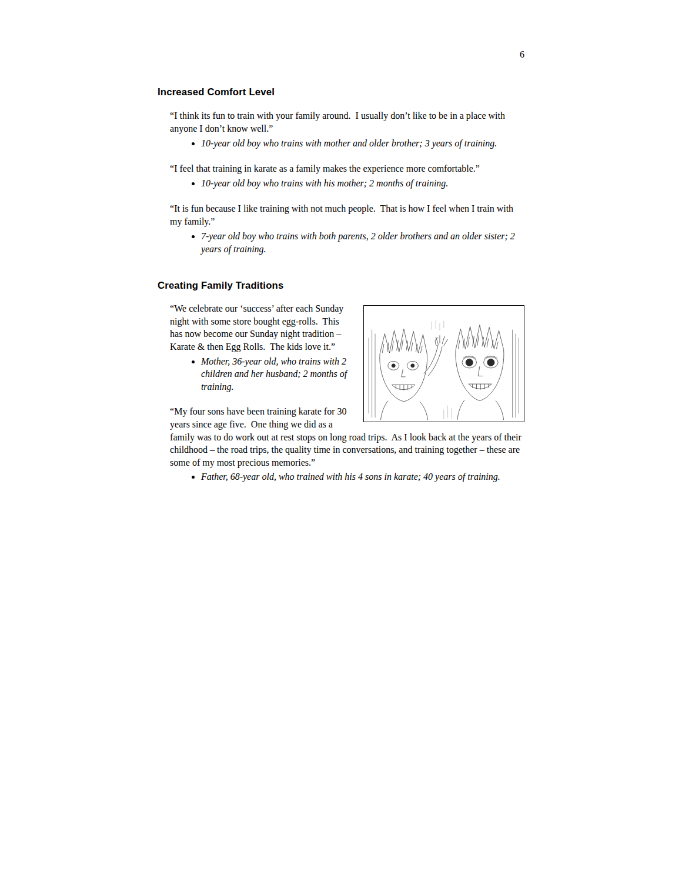6
Increased Comfort Level
“I think its fun to train with your family around. I usually don’t like to be in a place with anyone I don’t know well.”
10-year old boy who trains with mother and older brother; 3 years of training.
“I feel that training in karate as a family makes the experience more comfortable.”
10-year old boy who trains with his mother; 2 months of training.
“It is fun because I like training with not much people. That is how I feel when I train with my family.”
7-year old boy who trains with both parents, 2 older brothers and an older sister; 2 years of training.
Creating Family Traditions
“We celebrate our ‘success’ after each Sunday night with some store bought egg-rolls. This has now become our Sunday night tradition – Karate & then Egg Rolls. The kids love it.”
Mother, 36-year old, who trains with 2 children and her husband; 2 months of training.
“My four sons have been training karate for 30 years since age five. One thing we did as a family was to do work out at rest stops on long road trips. As I look back at the years of their childhood – the road trips, the quality time in conversations, and training together – these are some of my most precious memories.”
Father, 68-year old, who trained with his 4 sons in karate; 40 years of training.